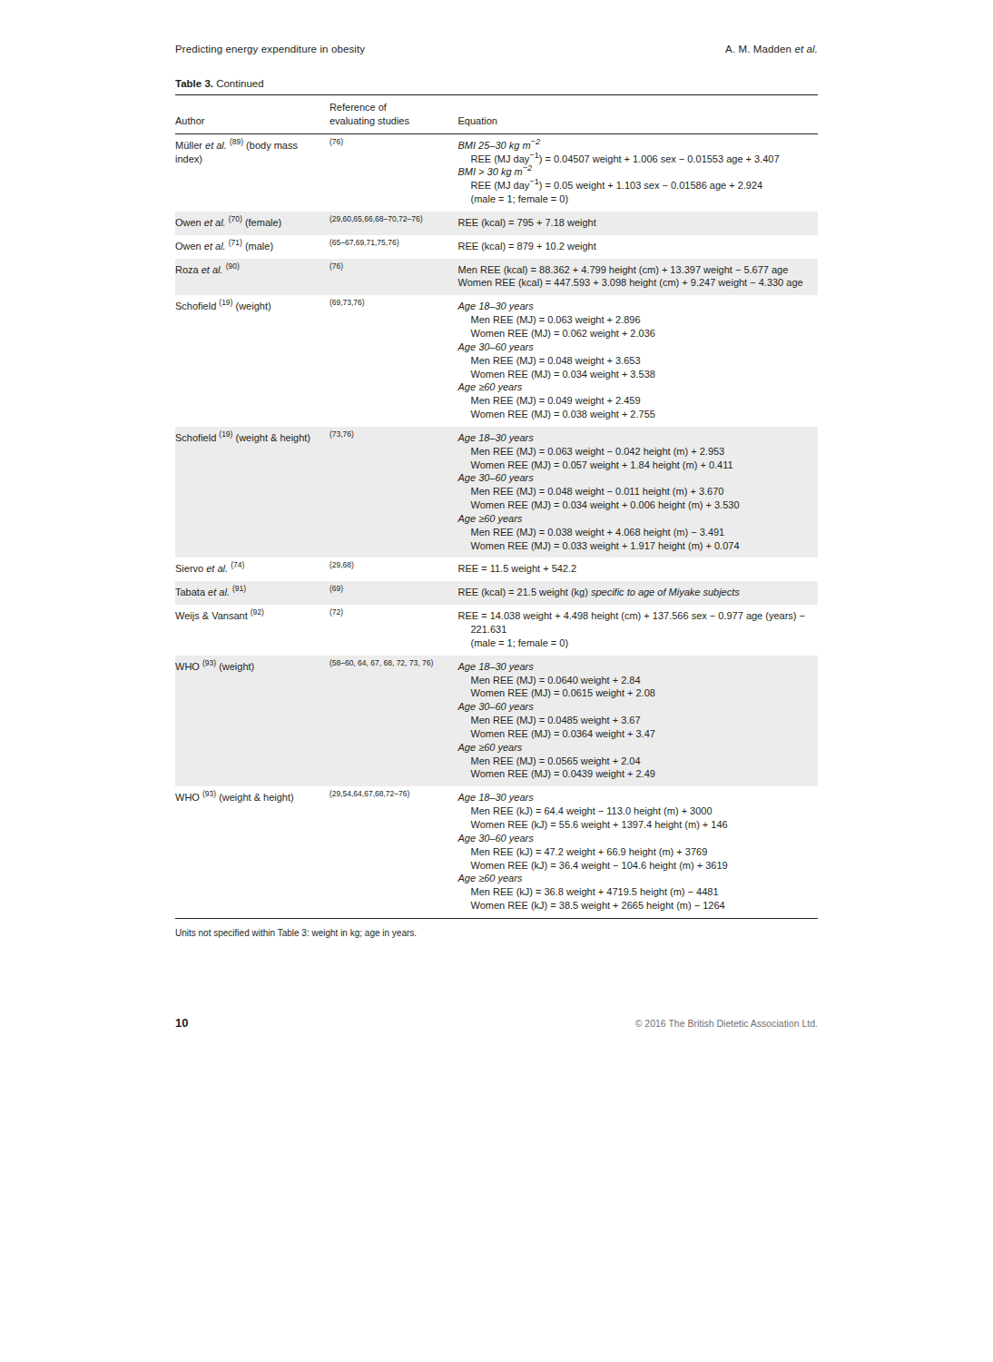Predicting energy expenditure in obesity
A. M. Madden et al.
Table 3. Continued
| Author | Reference of evaluating studies | Equation |
| --- | --- | --- |
| Müller et al. (89) (body mass index) | (76) | BMI 25–30 kg m −2 REE (MJ day −1 ) = 0.04507 weight + 1.006 sex − 0.01553 age + 3.407 BMI > 30 kg m −2 REE (MJ day −1 ) = 0.05 weight + 1.103 sex − 0.01586 age + 2.924 (male = 1; female = 0) |
| Owen et al. (70) (female) | (29,60,65,66,68–70,72–76) | REE (kcal) = 795 + 7.18 weight |
| Owen et al. (71) (male) | (65–67,69,71,75,76) | REE (kcal) = 879 + 10.2 weight |
| Roza et al. (90) | (76) | Men REE (kcal) = 88.362 + 4.799 height (cm) + 13.397 weight − 5.677 age Women REE (kcal) = 447.593 + 3.098 height (cm) + 9.247 weight − 4.330 age |
| Schofield (19) (weight) | (69,73,76) | Age 18–30 years Men REE (MJ) = 0.063 weight + 2.896 Women REE (MJ) = 0.062 weight + 2.036 Age 30–60 years Men REE (MJ) = 0.048 weight + 3.653 Women REE (MJ) = 0.034 weight + 3.538 Age ≥60 years Men REE (MJ) = 0.049 weight + 2.459 Women REE (MJ) = 0.038 weight + 2.755 |
| Schofield (19) (weight & height) | (73,76) | Age 18–30 years Men REE (MJ) = 0.063 weight − 0.042 height (m) + 2.953 Women REE (MJ) = 0.057 weight + 1.84 height (m) + 0.411 Age 30–60 years Men REE (MJ) = 0.048 weight − 0.011 height (m) + 3.670 Women REE (MJ) = 0.034 weight + 0.006 height (m) + 3.530 Age ≥60 years Men REE (MJ) = 0.038 weight + 4.068 height (m) − 3.491 Women REE (MJ) = 0.033 weight + 1.917 height (m) + 0.074 |
| Siervo et al. (74) | (29,68) | REE = 11.5 weight + 542.2 |
| Tabata et al. (91) | (69) | REE (kcal) = 21.5 weight (kg) specific to age of Miyake subjects |
| Weijs & Vansant (92) | (72) | REE = 14.038 weight + 4.498 height (cm) + 137.566 sex − 0.977 age (years) − 221.631 (male = 1; female = 0) |
| WHO (93) (weight) | (58–60, 64, 67, 68, 72, 73, 76) | Age 18–30 years Men REE (MJ) = 0.0640 weight + 2.84 Women REE (MJ) = 0.0615 weight + 2.08 Age 30–60 years Men REE (MJ) = 0.0485 weight + 3.67 Women REE (MJ) = 0.0364 weight + 3.47 Age ≥60 years Men REE (MJ) = 0.0565 weight + 2.04 Women REE (MJ) = 0.0439 weight + 2.49 |
| WHO (93) (weight & height) | (29,54,64,67,68,72–76) | Age 18–30 years Men REE (kJ) = 64.4 weight − 113.0 height (m) + 3000 Women REE (kJ) = 55.6 weight + 1397.4 height (m) + 146 Age 30–60 years Men REE (kJ) = 47.2 weight + 66.9 height (m) + 3769 Women REE (kJ) = 36.4 weight − 104.6 height (m) + 3619 Age ≥60 years Men REE (kJ) = 36.8 weight + 4719.5 height (m) − 4481 Women REE (kJ) = 38.5 weight + 2665 height (m) − 1264 |
Units not specified within Table 3: weight in kg; age in years.
10
© 2016 The British Dietetic Association Ltd.